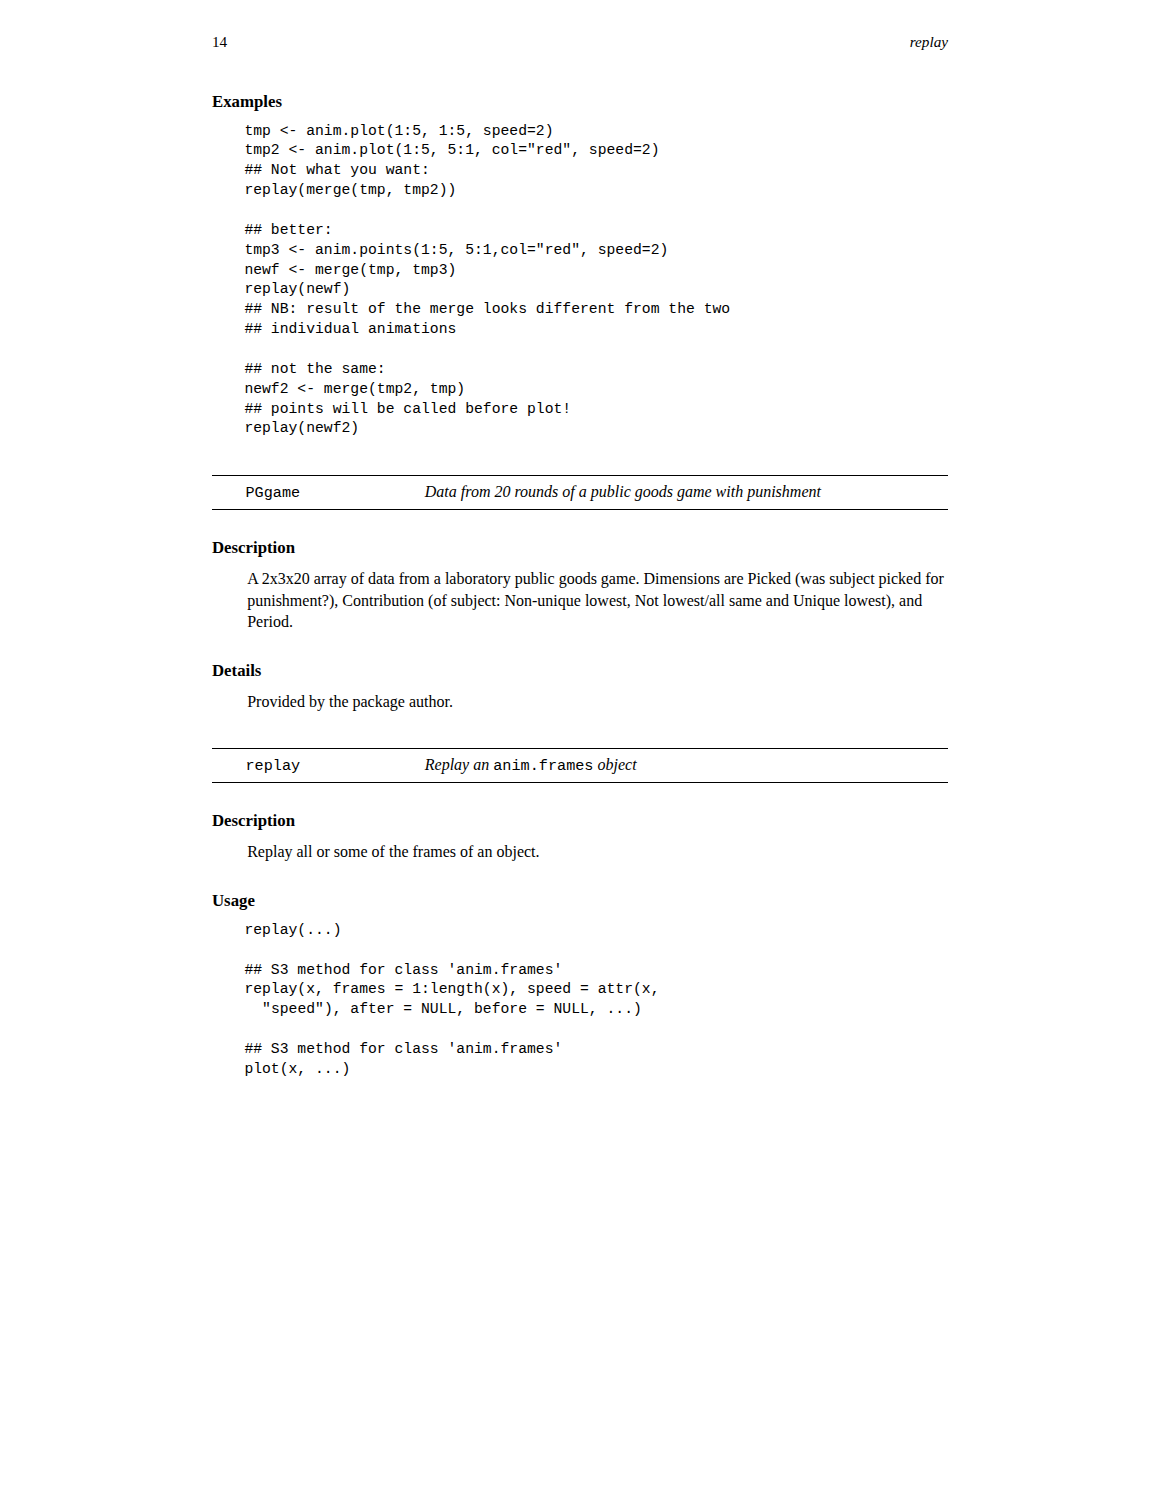14 replay
Examples
tmp <- anim.plot(1:5, 1:5, speed=2)
tmp2 <- anim.plot(1:5, 5:1, col="red", speed=2)
## Not what you want:
replay(merge(tmp, tmp2))

## better:
tmp3 <- anim.points(1:5, 5:1,col="red", speed=2)
newf <- merge(tmp, tmp3)
replay(newf)
## NB: result of the merge looks different from the two
## individual animations

## not the same:
newf2 <- merge(tmp2, tmp)
## points will be called before plot!
replay(newf2)
PGgame
Data from 20 rounds of a public goods game with punishment
Description
A 2x3x20 array of data from a laboratory public goods game. Dimensions are Picked (was subject picked for punishment?), Contribution (of subject: Non-unique lowest, Not lowest/all same and Unique lowest), and Period.
Details
Provided by the package author.
replay
Replay an anim.frames object
Description
Replay all or some of the frames of an object.
Usage
replay(...)

## S3 method for class 'anim.frames'
replay(x, frames = 1:length(x), speed = attr(x,
  "speed"), after = NULL, before = NULL, ...)

## S3 method for class 'anim.frames'
plot(x, ...)